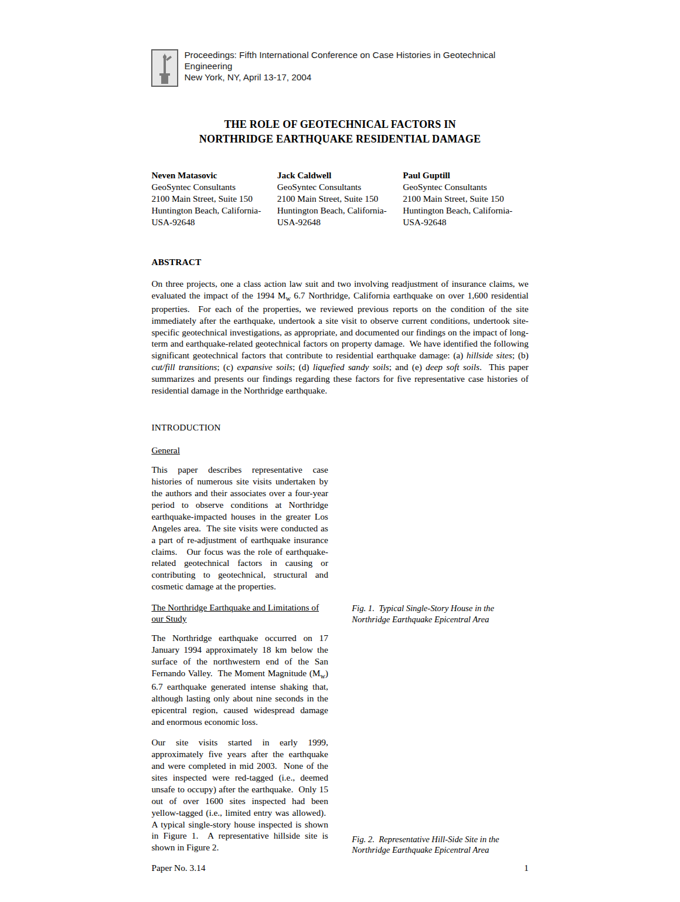Proceedings: Fifth International Conference on Case Histories in Geotechnical Engineering
New York, NY, April 13-17, 2004
The Role of Geotechnical Factors in
Northridge Earthquake Residential Damage
| Neven Matasovic GeoSyntec Consultants 2100 Main Street, Suite 150 Huntington Beach, California-USA-92648 | Jack Caldwell GeoSyntec Consultants 2100 Main Street, Suite 150 Huntington Beach, California-USA-92648 | Paul Guptill GeoSyntec Consultants 2100 Main Street, Suite 150 Huntington Beach, California-USA-92648 |
Abstract
On three projects, one a class action law suit and two involving readjustment of insurance claims, we evaluated the impact of the 1994 Mw 6.7 Northridge, California earthquake on over 1,600 residential properties. For each of the properties, we reviewed previous reports on the condition of the site immediately after the earthquake, undertook a site visit to observe current conditions, undertook site-specific geotechnical investigations, as appropriate, and documented our findings on the impact of long-term and earthquake-related geotechnical factors on property damage. We have identified the following significant geotechnical factors that contribute to residential earthquake damage: (a) hillside sites; (b) cut/fill transitions; (c) expansive soils; (d) liquefied sandy soils; and (e) deep soft soils. This paper summarizes and presents our findings regarding these factors for five representative case histories of residential damage in the Northridge earthquake.
INTRODUCTION
General
This paper describes representative case histories of numerous site visits undertaken by the authors and their associates over a four-year period to observe conditions at Northridge earthquake-impacted houses in the greater Los Angeles area. The site visits were conducted as a part of re-adjustment of earthquake insurance claims. Our focus was the role of earthquake-related geotechnical factors in causing or contributing to geotechnical, structural and cosmetic damage at the properties.
The Northridge Earthquake and Limitations of our Study
The Northridge earthquake occurred on 17 January 1994 approximately 18 km below the surface of the northwestern end of the San Fernando Valley. The Moment Magnitude (Mw) 6.7 earthquake generated intense shaking that, although lasting only about nine seconds in the epicentral region, caused widespread damage and enormous economic loss.
Our site visits started in early 1999, approximately five years after the earthquake and were completed in mid 2003. None of the sites inspected were red-tagged (i.e., deemed unsafe to occupy) after the earthquake. Only 15 out of over 1600 sites inspected had been yellow-tagged (i.e., limited entry was allowed). A typical single-story house inspected is shown in Figure 1. A representative hillside site is shown in Figure 2.
Fig. 1. Typical Single-Story House in the Northridge Earthquake Epicentral Area
Fig. 2. Representative Hill-Side Site in the Northridge Earthquake Epicentral Area
Paper No. 3.14 1